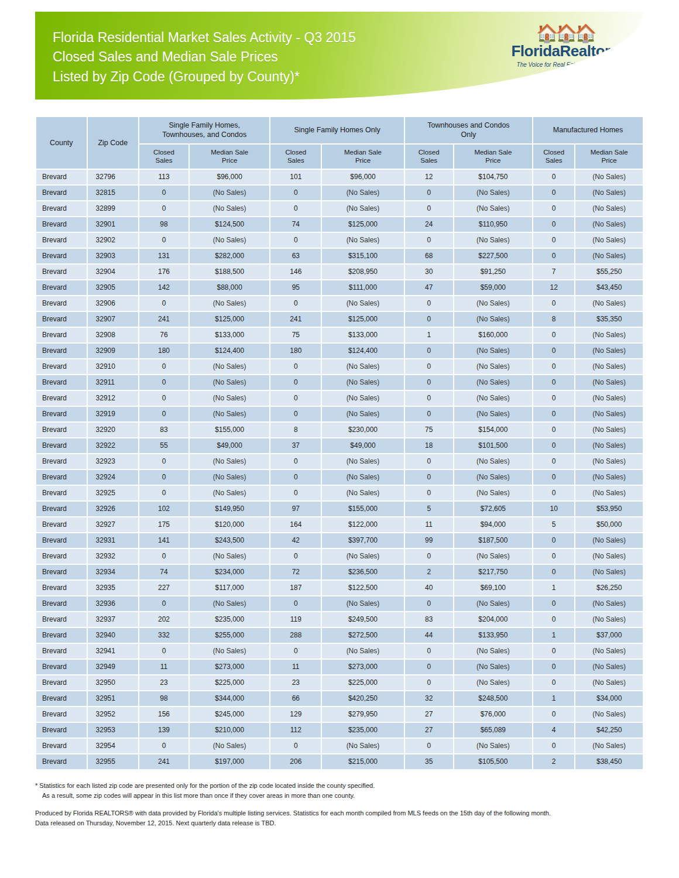Florida Residential Market Sales Activity - Q3 2015
Closed Sales and Median Sale Prices
Listed by Zip Code (Grouped by County)*
🏠🏠🏠
FloridaRealtors
The Voice for Real Estate® in Florida
Closed Sales and Median Sale Prices by Zip Code, Brevard County, Q3 2015
| County | Zip Code | Single Family Homes, Townhouses, and Condos | Single Family Homes Only | Townhouses and Condos Only | Manufactured Homes |
| --- | --- | --- | --- | --- | --- |
| Closed Sales | Median Sale Price | Closed Sales | Median Sale Price | Closed Sales | Median Sale Price | Closed Sales | Median Sale Price |
| Brevard | 32796 | 113 | $96,000 | 101 | $96,000 | 12 | $104,750 | 0 | (No Sales) |
| Brevard | 32815 | 0 | (No Sales) | 0 | (No Sales) | 0 | (No Sales) | 0 | (No Sales) |
| Brevard | 32899 | 0 | (No Sales) | 0 | (No Sales) | 0 | (No Sales) | 0 | (No Sales) |
| Brevard | 32901 | 98 | $124,500 | 74 | $125,000 | 24 | $110,950 | 0 | (No Sales) |
| Brevard | 32902 | 0 | (No Sales) | 0 | (No Sales) | 0 | (No Sales) | 0 | (No Sales) |
| Brevard | 32903 | 131 | $282,000 | 63 | $315,100 | 68 | $227,500 | 0 | (No Sales) |
| Brevard | 32904 | 176 | $188,500 | 146 | $208,950 | 30 | $91,250 | 7 | $55,250 |
| Brevard | 32905 | 142 | $88,000 | 95 | $111,000 | 47 | $59,000 | 12 | $43,450 |
| Brevard | 32906 | 0 | (No Sales) | 0 | (No Sales) | 0 | (No Sales) | 0 | (No Sales) |
| Brevard | 32907 | 241 | $125,000 | 241 | $125,000 | 0 | (No Sales) | 8 | $35,350 |
| Brevard | 32908 | 76 | $133,000 | 75 | $133,000 | 1 | $160,000 | 0 | (No Sales) |
| Brevard | 32909 | 180 | $124,400 | 180 | $124,400 | 0 | (No Sales) | 0 | (No Sales) |
| Brevard | 32910 | 0 | (No Sales) | 0 | (No Sales) | 0 | (No Sales) | 0 | (No Sales) |
| Brevard | 32911 | 0 | (No Sales) | 0 | (No Sales) | 0 | (No Sales) | 0 | (No Sales) |
| Brevard | 32912 | 0 | (No Sales) | 0 | (No Sales) | 0 | (No Sales) | 0 | (No Sales) |
| Brevard | 32919 | 0 | (No Sales) | 0 | (No Sales) | 0 | (No Sales) | 0 | (No Sales) |
| Brevard | 32920 | 83 | $155,000 | 8 | $230,000 | 75 | $154,000 | 0 | (No Sales) |
| Brevard | 32922 | 55 | $49,000 | 37 | $49,000 | 18 | $101,500 | 0 | (No Sales) |
| Brevard | 32923 | 0 | (No Sales) | 0 | (No Sales) | 0 | (No Sales) | 0 | (No Sales) |
| Brevard | 32924 | 0 | (No Sales) | 0 | (No Sales) | 0 | (No Sales) | 0 | (No Sales) |
| Brevard | 32925 | 0 | (No Sales) | 0 | (No Sales) | 0 | (No Sales) | 0 | (No Sales) |
| Brevard | 32926 | 102 | $149,950 | 97 | $155,000 | 5 | $72,605 | 10 | $53,950 |
| Brevard | 32927 | 175 | $120,000 | 164 | $122,000 | 11 | $94,000 | 5 | $50,000 |
| Brevard | 32931 | 141 | $243,500 | 42 | $397,700 | 99 | $187,500 | 0 | (No Sales) |
| Brevard | 32932 | 0 | (No Sales) | 0 | (No Sales) | 0 | (No Sales) | 0 | (No Sales) |
| Brevard | 32934 | 74 | $234,000 | 72 | $236,500 | 2 | $217,750 | 0 | (No Sales) |
| Brevard | 32935 | 227 | $117,000 | 187 | $122,500 | 40 | $69,100 | 1 | $26,250 |
| Brevard | 32936 | 0 | (No Sales) | 0 | (No Sales) | 0 | (No Sales) | 0 | (No Sales) |
| Brevard | 32937 | 202 | $235,000 | 119 | $249,500 | 83 | $204,000 | 0 | (No Sales) |
| Brevard | 32940 | 332 | $255,000 | 288 | $272,500 | 44 | $133,950 | 1 | $37,000 |
| Brevard | 32941 | 0 | (No Sales) | 0 | (No Sales) | 0 | (No Sales) | 0 | (No Sales) |
| Brevard | 32949 | 11 | $273,000 | 11 | $273,000 | 0 | (No Sales) | 0 | (No Sales) |
| Brevard | 32950 | 23 | $225,000 | 23 | $225,000 | 0 | (No Sales) | 0 | (No Sales) |
| Brevard | 32951 | 98 | $344,000 | 66 | $420,250 | 32 | $248,500 | 1 | $34,000 |
| Brevard | 32952 | 156 | $245,000 | 129 | $279,950 | 27 | $76,000 | 0 | (No Sales) |
| Brevard | 32953 | 139 | $210,000 | 112 | $235,000 | 27 | $65,089 | 4 | $42,250 |
| Brevard | 32954 | 0 | (No Sales) | 0 | (No Sales) | 0 | (No Sales) | 0 | (No Sales) |
| Brevard | 32955 | 241 | $197,000 | 206 | $215,000 | 35 | $105,500 | 2 | $38,450 |
* Statistics for each listed zip code are presented only for the portion of the zip code located inside the county specified. As a result, some zip codes will appear in this list more than once if they cover areas in more than one county.
Produced by Florida REALTORS® with data provided by Florida's multiple listing services. Statistics for each month compiled from MLS feeds on the 15th day of the following month.
Data released on Thursday, November 12, 2015. Next quarterly data release is TBD.